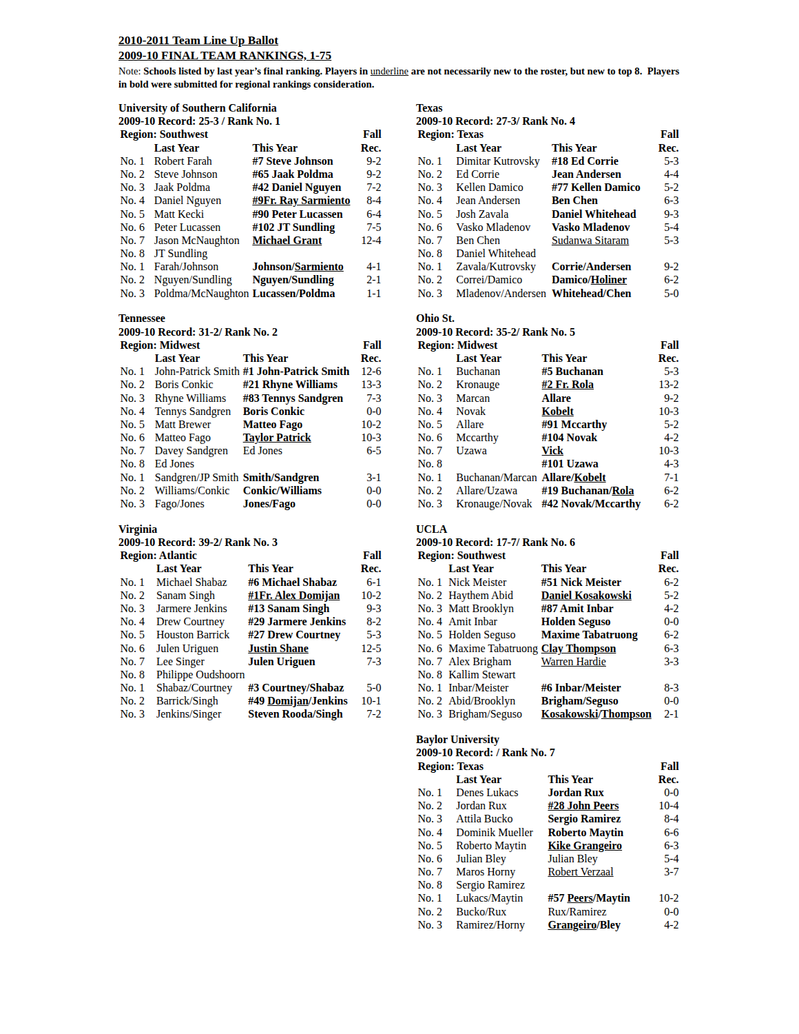2010-2011 Team Line Up Ballot
2009-10 FINAL TEAM RANKINGS, 1-75
Note: Schools listed by last year’s final ranking. Players in underline are not necessarily new to the roster, but new to top 8. Players in bold were submitted for regional rankings consideration.
University of Southern California
2009-10 Record: 25-3 / Rank No. 1
| Region: Southwest | Fall |
| --- | --- |
| | Last Year | This Year | Rec. |
| No. 1 | Robert Farah | #7 Steve Johnson | 9-2 |
| No. 2 | Steve Johnson | #65 Jaak Poldma | 9-2 |
| No. 3 | Jaak Poldma | #42 Daniel Nguyen | 7-2 |
| No. 4 | Daniel Nguyen | #9Fr. Ray Sarmiento | 8-4 |
| No. 5 | Matt Kecki | #90 Peter Lucassen | 6-4 |
| No. 6 | Peter Lucassen | #102 JT Sundling | 7-5 |
| No. 7 | Jason McNaughton | Michael Grant | 12-4 |
| No. 8 | JT Sundling | | |
| No. 1 | Farah/Johnson | Johnson/ Sarmiento | 4-1 |
| No. 2 | Nguyen/Sundling | Nguyen/Sundling | 2-1 |
| No. 3 | Poldma/McNaughton | Lucassen/Poldma | 1-1 |
Tennessee
2009-10 Record: 31-2/ Rank No. 2
| Region: Midwest | Fall |
| --- | --- |
| | Last Year | This Year | Rec. |
| No. 1 | John-Patrick Smith | #1 John-Patrick Smith | 12-6 |
| No. 2 | Boris Conkic | #21 Rhyne Williams | 13-3 |
| No. 3 | Rhyne Williams | #83 Tennys Sandgren | 7-3 |
| No. 4 | Tennys Sandgren | Boris Conkic | 0-0 |
| No. 5 | Matt Brewer | Matteo Fago | 10-2 |
| No. 6 | Matteo Fago | Taylor Patrick | 10-3 |
| No. 7 | Davey Sandgren | Ed Jones | 6-5 |
| No. 8 | Ed Jones | | |
| No. 1 | Sandgren/JP Smith | Smith/Sandgren | 3-1 |
| No. 2 | Williams/Conkic | Conkic/Williams | 0-0 |
| No. 3 | Fago/Jones | Jones/Fago | 0-0 |
Virginia
2009-10 Record: 39-2/ Rank No. 3
| Region: Atlantic | Fall |
| --- | --- |
| | Last Year | This Year | Rec. |
| No. 1 | Michael Shabaz | #6 Michael Shabaz | 6-1 |
| No. 2 | Sanam Singh | #1Fr. Alex Domijan | 10-2 |
| No. 3 | Jarmere Jenkins | #13 Sanam Singh | 9-3 |
| No. 4 | Drew Courtney | #29 Jarmere Jenkins | 8-2 |
| No. 5 | Houston Barrick | #27 Drew Courtney | 5-3 |
| No. 6 | Julen Uriguen | Justin Shane | 12-5 |
| No. 7 | Lee Singer | Julen Uriguen | 7-3 |
| No. 8 | Philippe Oudshoorn | | |
| No. 1 | Shabaz/Courtney | #3 Courtney/Shabaz | 5-0 |
| No. 2 | Barrick/Singh | #49 Domijan /Jenkins | 10-1 |
| No. 3 | Jenkins/Singer | Steven Rooda/Singh | 7-2 |
Texas
2009-10 Record: 27-3/ Rank No. 4
| Region: Texas | Fall |
| --- | --- |
| | Last Year | This Year | Rec. |
| No. 1 | Dimitar Kutrovsky | #18 Ed Corrie | 5-3 |
| No. 2 | Ed Corrie | Jean Andersen | 4-4 |
| No. 3 | Kellen Damico | #77 Kellen Damico | 5-2 |
| No. 4 | Jean Andersen | Ben Chen | 6-3 |
| No. 5 | Josh Zavala | Daniel Whitehead | 9-3 |
| No. 6 | Vasko Mladenov | Vasko Mladenov | 5-4 |
| No. 7 | Ben Chen | Sudanwa Sitaram | 5-3 |
| No. 8 | Daniel Whitehead | | |
| No. 1 | Zavala/Kutrovsky | Corrie/Andersen | 9-2 |
| No. 2 | Correi/Damico | Damico/ Holiner | 6-2 |
| No. 3 | Mladenov/Andersen | Whitehead/Chen | 5-0 |
Ohio St.
2009-10 Record: 35-2/ Rank No. 5
| Region: Midwest | Fall |
| --- | --- |
| | Last Year | This Year | Rec. |
| No. 1 | Buchanan | #5 Buchanan | 5-3 |
| No. 2 | Kronauge | #2 Fr. Rola | 13-2 |
| No. 3 | Marcan | Allare | 9-2 |
| No. 4 | Novak | Kobelt | 10-3 |
| No. 5 | Allare | #91 Mccarthy | 5-2 |
| No. 6 | Mccarthy | #104 Novak | 4-2 |
| No. 7 | Uzawa | Vick | 10-3 |
| No. 8 | | #101 Uzawa | 4-3 |
| No. 1 | Buchanan/Marcan | Allare/ Kobelt | 7-1 |
| No. 2 | Allare/Uzawa | #19 Buchanan/ Rola | 6-2 |
| No. 3 | Kronauge/Novak | #42 Novak/Mccarthy | 6-2 |
UCLA
2009-10 Record: 17-7/ Rank No. 6
| Region: Southwest | Fall |
| --- | --- |
| | Last Year | This Year | Rec. |
| No. 1 | Nick Meister | #51 Nick Meister | 6-2 |
| No. 2 | Haythem Abid | Daniel Kosakowski | 5-2 |
| No. 3 | Matt Brooklyn | #87 Amit Inbar | 4-2 |
| No. 4 | Amit Inbar | Holden Seguso | 0-0 |
| No. 5 | Holden Seguso | Maxime Tabatruong | 6-2 |
| No. 6 | Maxime Tabatruong | Clay Thompson | 6-3 |
| No. 7 | Alex Brigham | Warren Hardie | 3-3 |
| No. 8 | Kallim Stewart | | |
| No. 1 | Inbar/Meister | #6 Inbar/Meister | 8-3 |
| No. 2 | Abid/Brooklyn | Brigham/Seguso | 0-0 |
| No. 3 | Brigham/Seguso | Kosakowski / Thompson | 2-1 |
Baylor University
2009-10 Record: / Rank No. 7
| Region: Texas | Fall |
| --- | --- |
| | Last Year | This Year | Rec. |
| No. 1 | Denes Lukacs | Jordan Rux | 0-0 |
| No. 2 | Jordan Rux | #28 John Peers | 10-4 |
| No. 3 | Attila Bucko | Sergio Ramirez | 8-4 |
| No. 4 | Dominik Mueller | Roberto Maytin | 6-6 |
| No. 5 | Roberto Maytin | Kike Grangeiro | 6-3 |
| No. 6 | Julian Bley | Julian Bley | 5-4 |
| No. 7 | Maros Horny | Robert Verzaal | 3-7 |
| No. 8 | Sergio Ramirez | | |
| No. 1 | Lukacs/Maytin | #57 Peers /Maytin | 10-2 |
| No. 2 | Bucko/Rux | Rux/Ramirez | 0-0 |
| No. 3 | Ramirez/Horny | Grangeiro /Bley | 4-2 |